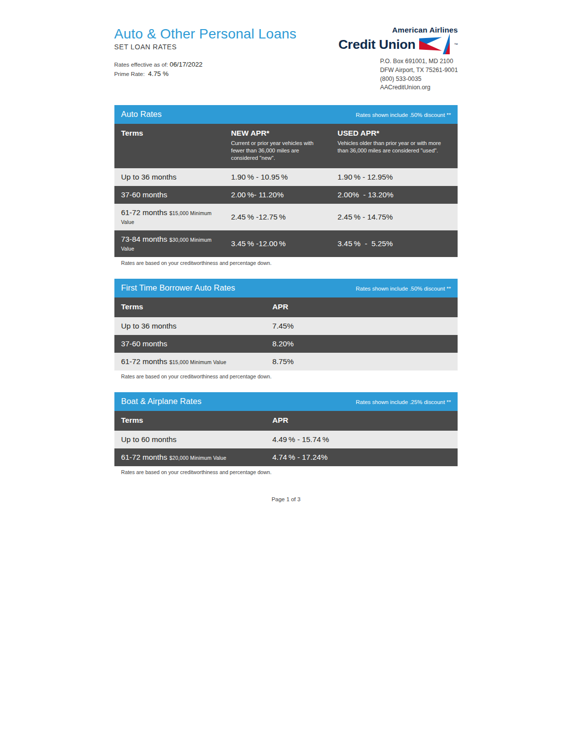Auto & Other Personal Loans
SET LOAN RATES
Rates effective as of: 06/17/2022
Prime Rate: 4.75 %
American Airlines
Credit Union ™
P.O. Box 691001, MD 2100
DFW Airport, TX 75261-9001
(800) 533-0035
AACreditUnion.org
Auto Rates Rates shown include .50% discount **
| Terms | NEW APR* Current or prior year vehicles with fewer than 36,000 miles are considered "new". | USED APR* Vehicles older than prior year or with more than 36,000 miles are considered "used". |
| --- | --- | --- |
| Up to 36 months | 1.90 % - 10.95 % | 1.90 % - 12.95% |
| 37-60 months | 2.00 %- 11.20% | 2.00% - 13.20% |
| 61-72 months $15,000 Minimum Value | 2.45 % -12.75 % | 2.45 % - 14.75% |
| 73-84 months $30,000 Minimum Value | 3.45 % -12.00 % | 3.45 % - 5.25% |
Rates are based on your creditworthiness and percentage down.
First Time Borrower Auto Rates Rates shown include .50% discount **
| Terms | APR |
| --- | --- |
| Up to 36 months | 7.45% |
| 37-60 months | 8.20% |
| 61-72 months $15,000 Minimum Value | 8.75% |
Rates are based on your creditworthiness and percentage down.
Boat & Airplane Rates Rates shown include .25% discount **
| Terms | APR |
| --- | --- |
| Up to 60 months | 4.49 % - 15.74 % |
| 61-72 months $20,000 Minimum Value | 4.74 % - 17.24% |
Rates are based on your creditworthiness and percentage down.
Page 1 of 3